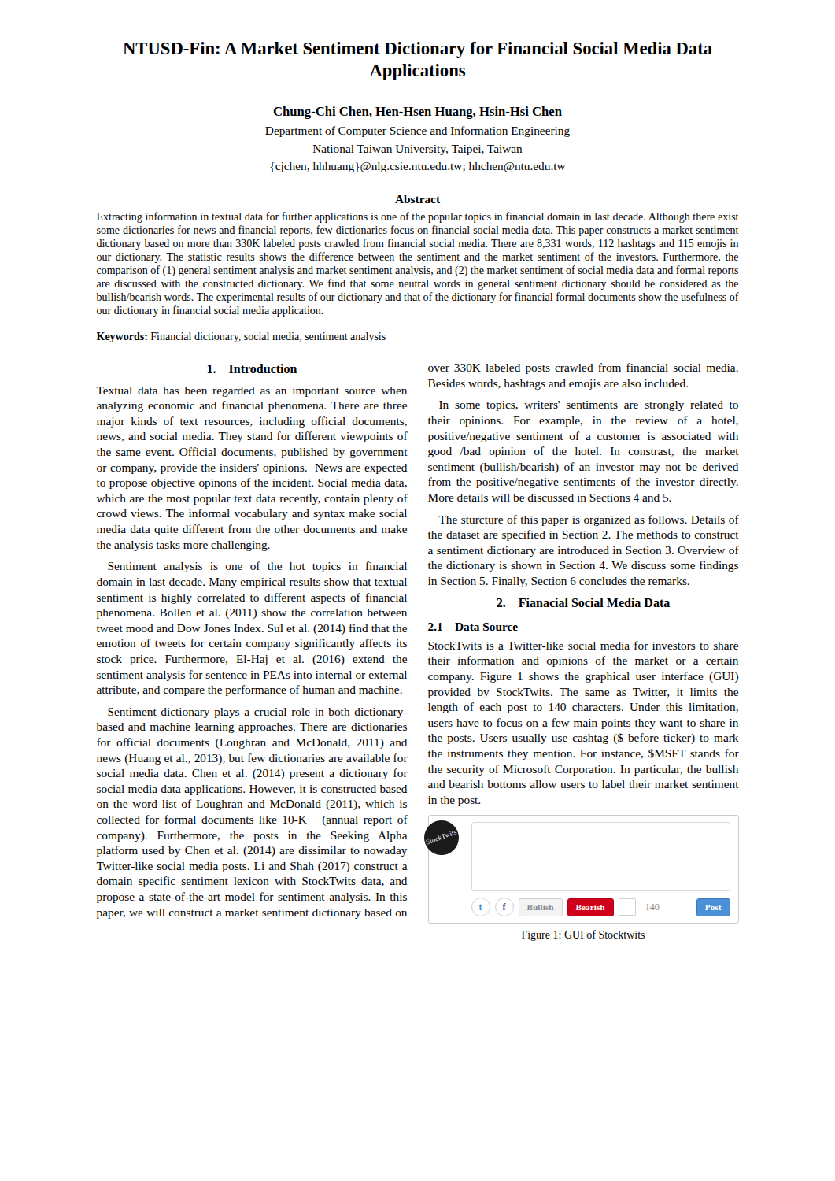NTUSD-Fin: A Market Sentiment Dictionary for Financial Social Media Data Applications
Chung-Chi Chen, Hen-Hsen Huang, Hsin-Hsi Chen
Department of Computer Science and Information Engineering
National Taiwan University, Taipei, Taiwan
{cjchen, hhhuang}@nlg.csie.ntu.edu.tw; hhchen@ntu.edu.tw
Abstract
Extracting information in textual data for further applications is one of the popular topics in financial domain in last decade. Although there exist some dictionaries for news and financial reports, few dictionaries focus on financial social media data. This paper constructs a market sentiment dictionary based on more than 330K labeled posts crawled from financial social media. There are 8,331 words, 112 hashtags and 115 emojis in our dictionary. The statistic results shows the difference between the sentiment and the market sentiment of the investors. Furthermore, the comparison of (1) general sentiment analysis and market sentiment analysis, and (2) the market sentiment of social media data and formal reports are discussed with the constructed dictionary. We find that some neutral words in general sentiment dictionary should be considered as the bullish/bearish words. The experimental results of our dictionary and that of the dictionary for financial formal documents show the usefulness of our dictionary in financial social media application.
Keywords: Financial dictionary, social media, sentiment analysis
1. Introduction
Textual data has been regarded as an important source when analyzing economic and financial phenomena. There are three major kinds of text resources, including official documents, news, and social media. They stand for different viewpoints of the same event. Official documents, published by government or company, provide the insiders' opinions. News are expected to propose objective opinons of the incident. Social media data, which are the most popular text data recently, contain plenty of crowd views. The informal vocabulary and syntax make social media data quite different from the other documents and make the analysis tasks more challenging.
Sentiment analysis is one of the hot topics in financial domain in last decade. Many empirical results show that textual sentiment is highly correlated to different aspects of financial phenomena. Bollen et al. (2011) show the correlation between tweet mood and Dow Jones Index. Sul et al. (2014) find that the emotion of tweets for certain company significantly affects its stock price. Furthermore, El-Haj et al. (2016) extend the sentiment analysis for sentence in PEAs into internal or external attribute, and compare the performance of human and machine.
Sentiment dictionary plays a crucial role in both dictionary-based and machine learning approaches. There are dictionaries for official documents (Loughran and McDonald, 2011) and news (Huang et al., 2013), but few dictionaries are available for social media data. Chen et al. (2014) present a dictionary for social media data applications. However, it is constructed based on the word list of Loughran and McDonald (2011), which is collected for formal documents like 10-K (annual report of company). Furthermore, the posts in the Seeking Alpha platform used by Chen et al. (2014) are dissimilar to nowaday Twitter-like social media posts. Li and Shah (2017) construct a domain specific sentiment lexicon with StockTwits data, and propose a state-of-the-art model for sentiment analysis. In this paper, we will construct a market sentiment dictionary based on over 330K labeled posts crawled from financial social media. Besides words, hashtags and emojis are also included.
In some topics, writers' sentiments are strongly related to their opinions. For example, in the review of a hotel, positive/negative sentiment of a customer is associated with good /bad opinion of the hotel. In constrast, the market sentiment (bullish/bearish) of an investor may not be derived from the positive/negative sentiments of the investor directly. More details will be discussed in Sections 4 and 5.
The sturcture of this paper is organized as follows. Details of the dataset are specified in Section 2. The methods to construct a sentiment dictionary are introduced in Section 3. Overview of the dictionary is shown in Section 4. We discuss some findings in Section 5. Finally, Section 6 concludes the remarks.
2. Fianacial Social Media Data
2.1 Data Source
StockTwits is a Twitter-like social media for investors to share their information and opinions of the market or a certain company. Figure 1 shows the graphical user interface (GUI) provided by StockTwits. The same as Twitter, it limits the length of each post to 140 characters. Under this limitation, users have to focus on a few main points they want to share in the posts. Users usually use cashtag ($ before ticker) to mark the instruments they mention. For instance, $MSFT stands for the security of Microsoft Corporation. In particular, the bullish and bearish bottoms allow users to label their market sentiment in the post.
StockTwits
t f Bullish Bearish 140 Post
Figure 1: GUI of Stocktwits